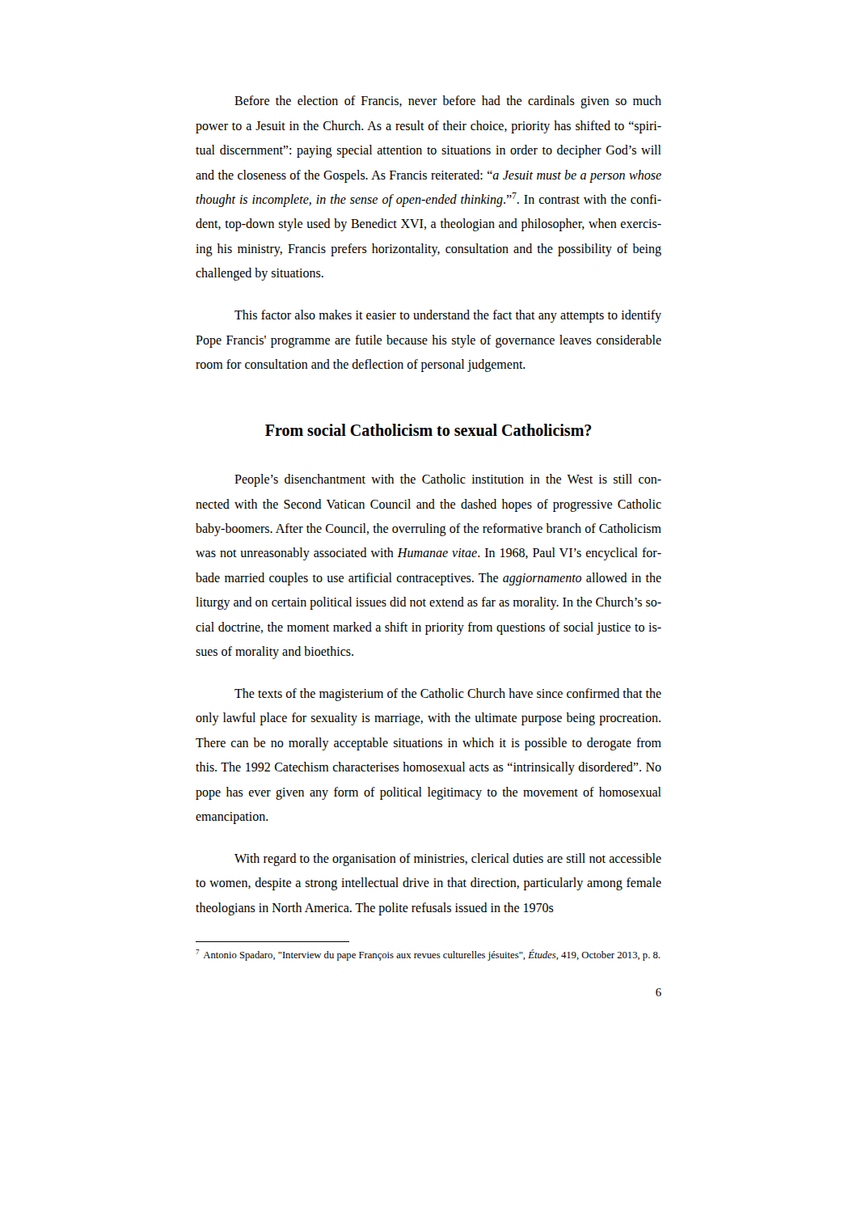Before the election of Francis, never before had the cardinals given so much power to a Jesuit in the Church. As a result of their choice, priority has shifted to “spiritual discernment”: paying special attention to situations in order to decipher God’s will and the closeness of the Gospels. As Francis reiterated: “a Jesuit must be a person whose thought is incomplete, in the sense of open-ended thinking.”7. In contrast with the confident, top-down style used by Benedict XVI, a theologian and philosopher, when exercising his ministry, Francis prefers horizontality, consultation and the possibility of being challenged by situations.
This factor also makes it easier to understand the fact that any attempts to identify Pope Francis' programme are futile because his style of governance leaves considerable room for consultation and the deflection of personal judgement.
From social Catholicism to sexual Catholicism?
People’s disenchantment with the Catholic institution in the West is still connected with the Second Vatican Council and the dashed hopes of progressive Catholic baby-boomers. After the Council, the overruling of the reformative branch of Catholicism was not unreasonably associated with Humanae vitae. In 1968, Paul VI’s encyclical forbade married couples to use artificial contraceptives. The aggiornamento allowed in the liturgy and on certain political issues did not extend as far as morality. In the Church’s social doctrine, the moment marked a shift in priority from questions of social justice to issues of morality and bioethics.
The texts of the magisterium of the Catholic Church have since confirmed that the only lawful place for sexuality is marriage, with the ultimate purpose being procreation. There can be no morally acceptable situations in which it is possible to derogate from this. The 1992 Catechism characterises homosexual acts as “intrinsically disordered”. No pope has ever given any form of political legitimacy to the movement of homosexual emancipation.
With regard to the organisation of ministries, clerical duties are still not accessible to women, despite a strong intellectual drive in that direction, particularly among female theologians in North America. The polite refusals issued in the 1970s
7 Antonio Spadaro, "Interview du pape François aux revues culturelles jésuites", Études, 419, October 2013, p. 8.
6